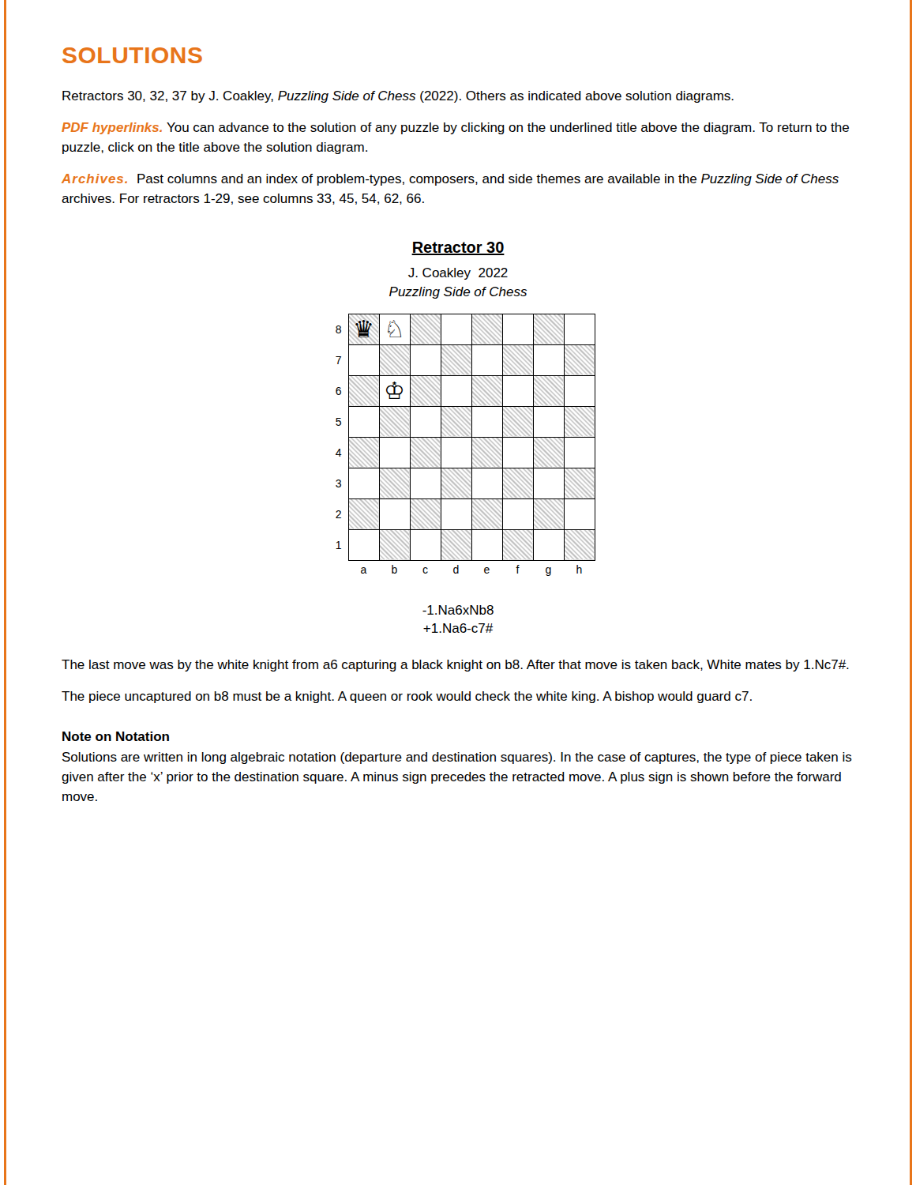SOLUTIONS
Retractors 30, 32, 37 by J. Coakley, Puzzling Side of Chess (2022). Others as indicated above solution diagrams.
PDF hyperlinks. You can advance to the solution of any puzzle by clicking on the underlined title above the diagram. To return to the puzzle, click on the title above the solution diagram.
Archives. Past columns and an index of problem-types, composers, and side themes are available in the Puzzling Side of Chess archives. For retractors 1-29, see columns 33, 45, 54, 62, 66.
Retractor 30
J. Coakley 2022
Puzzling Side of Chess
| 8 | ♛ | ♘ | | | | | | |
| 7 | | | | | | | | |
| 6 | | ♔ | | | | | | |
| 5 | | | | | | | | |
| 4 | | | | | | | | |
| 3 | | | | | | | | |
| 2 | | | | | | | | |
| 1 | | | | | | | | |
| | a | b | c | d | e | f | g | h |
-1.Na6xNb8
+1.Na6-c7#
The last move was by the white knight from a6 capturing a black knight on b8. After that move is taken back, White mates by 1.Nc7#.
The piece uncaptured on b8 must be a knight. A queen or rook would check the white king. A bishop would guard c7.
Note on Notation
Solutions are written in long algebraic notation (departure and destination squares). In the case of captures, the type of piece taken is given after the ‘x’ prior to the destination square. A minus sign precedes the retracted move. A plus sign is shown before the forward move.